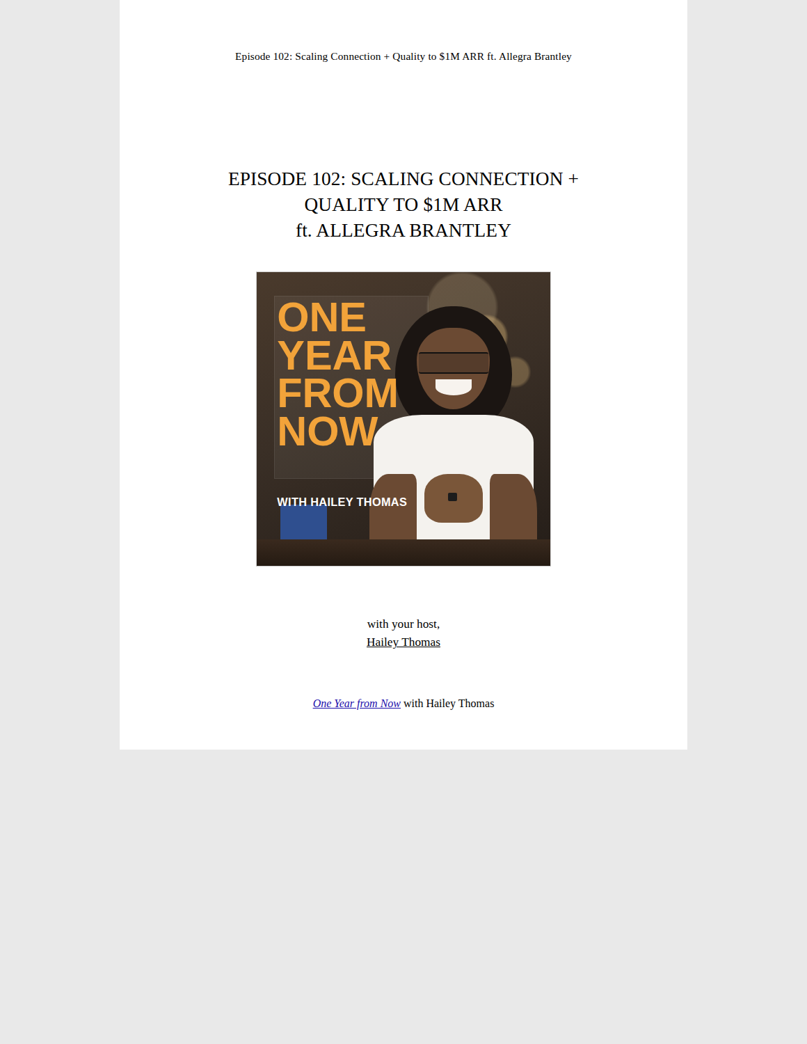Episode 102: Scaling Connection + Quality to $1M ARR ft. Allegra Brantley
EPISODE 102: SCALING CONNECTION + QUALITY TO $1M ARR
ft. ALLEGRA BRANTLEY
One Year From Now
with Hailey Thomas
with your host,
Hailey Thomas
One Year from Now with Hailey Thomas